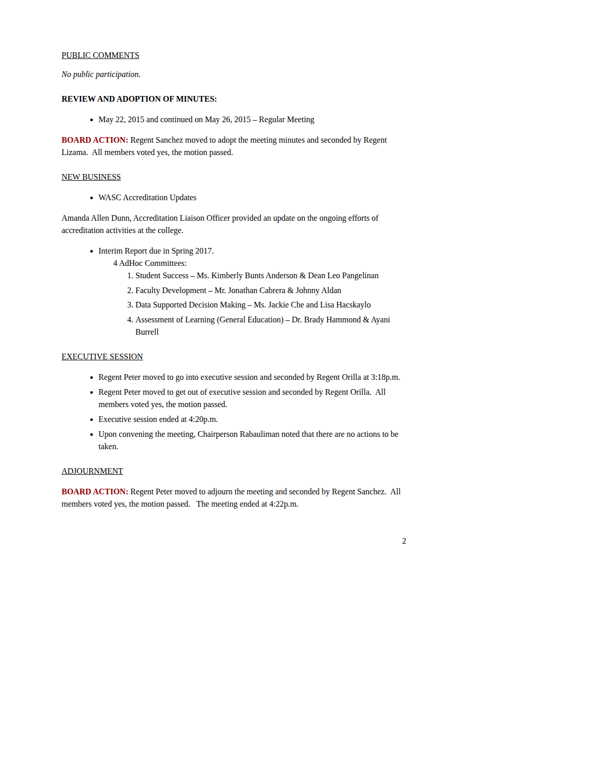PUBLIC COMMENTS
No public participation.
REVIEW AND ADOPTION OF MINUTES:
May 22, 2015 and continued on May 26, 2015 – Regular Meeting
BOARD ACTION: Regent Sanchez moved to adopt the meeting minutes and seconded by Regent Lizama. All members voted yes, the motion passed.
NEW BUSINESS
WASC Accreditation Updates
Amanda Allen Dunn, Accreditation Liaison Officer provided an update on the ongoing efforts of accreditation activities at the college.
Interim Report due in Spring 2017.
4 AdHoc Committees:
Student Success – Ms. Kimberly Bunts Anderson & Dean Leo Pangelinan
Faculty Development – Mr. Jonathan Cabrera & Johnny Aldan
Data Supported Decision Making – Ms. Jackie Che and Lisa Hacskaylo
Assessment of Learning (General Education) – Dr. Brady Hammond & Ayani Burrell
EXECUTIVE SESSION
Regent Peter moved to go into executive session and seconded by Regent Orilla at 3:18p.m.
Regent Peter moved to get out of executive session and seconded by Regent Orilla. All members voted yes, the motion passed.
Executive session ended at 4:20p.m.
Upon convening the meeting, Chairperson Rabauliman noted that there are no actions to be taken.
ADJOURNMENT
BOARD ACTION: Regent Peter moved to adjourn the meeting and seconded by Regent Sanchez. All members voted yes, the motion passed. The meeting ended at 4:22p.m.
2